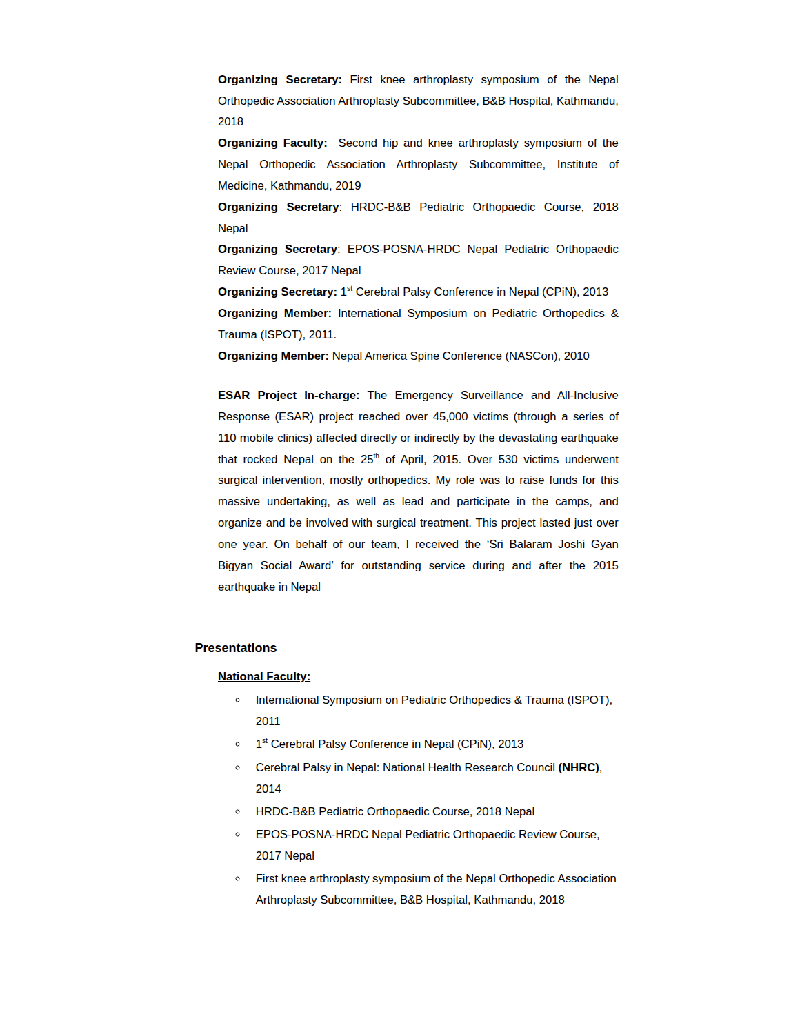Organizing Secretary: First knee arthroplasty symposium of the Nepal Orthopedic Association Arthroplasty Subcommittee, B&B Hospital, Kathmandu, 2018
Organizing Faculty: Second hip and knee arthroplasty symposium of the Nepal Orthopedic Association Arthroplasty Subcommittee, Institute of Medicine, Kathmandu, 2019
Organizing Secretary: HRDC-B&B Pediatric Orthopaedic Course, 2018 Nepal
Organizing Secretary: EPOS-POSNA-HRDC Nepal Pediatric Orthopaedic Review Course, 2017 Nepal
Organizing Secretary: 1st Cerebral Palsy Conference in Nepal (CPiN), 2013
Organizing Member: International Symposium on Pediatric Orthopedics & Trauma (ISPOT), 2011.
Organizing Member: Nepal America Spine Conference (NASCon), 2010
ESAR Project In-charge: The Emergency Surveillance and All-Inclusive Response (ESAR) project reached over 45,000 victims (through a series of 110 mobile clinics) affected directly or indirectly by the devastating earthquake that rocked Nepal on the 25th of April, 2015. Over 530 victims underwent surgical intervention, mostly orthopedics. My role was to raise funds for this massive undertaking, as well as lead and participate in the camps, and organize and be involved with surgical treatment. This project lasted just over one year. On behalf of our team, I received the ‘Sri Balaram Joshi Gyan Bigyan Social Award’ for outstanding service during and after the 2015 earthquake in Nepal
Presentations
National Faculty:
International Symposium on Pediatric Orthopedics & Trauma (ISPOT), 2011
1st Cerebral Palsy Conference in Nepal (CPiN), 2013
Cerebral Palsy in Nepal: National Health Research Council (NHRC), 2014
HRDC-B&B Pediatric Orthopaedic Course, 2018 Nepal
EPOS-POSNA-HRDC Nepal Pediatric Orthopaedic Review Course, 2017 Nepal
First knee arthroplasty symposium of the Nepal Orthopedic Association Arthroplasty Subcommittee, B&B Hospital, Kathmandu, 2018